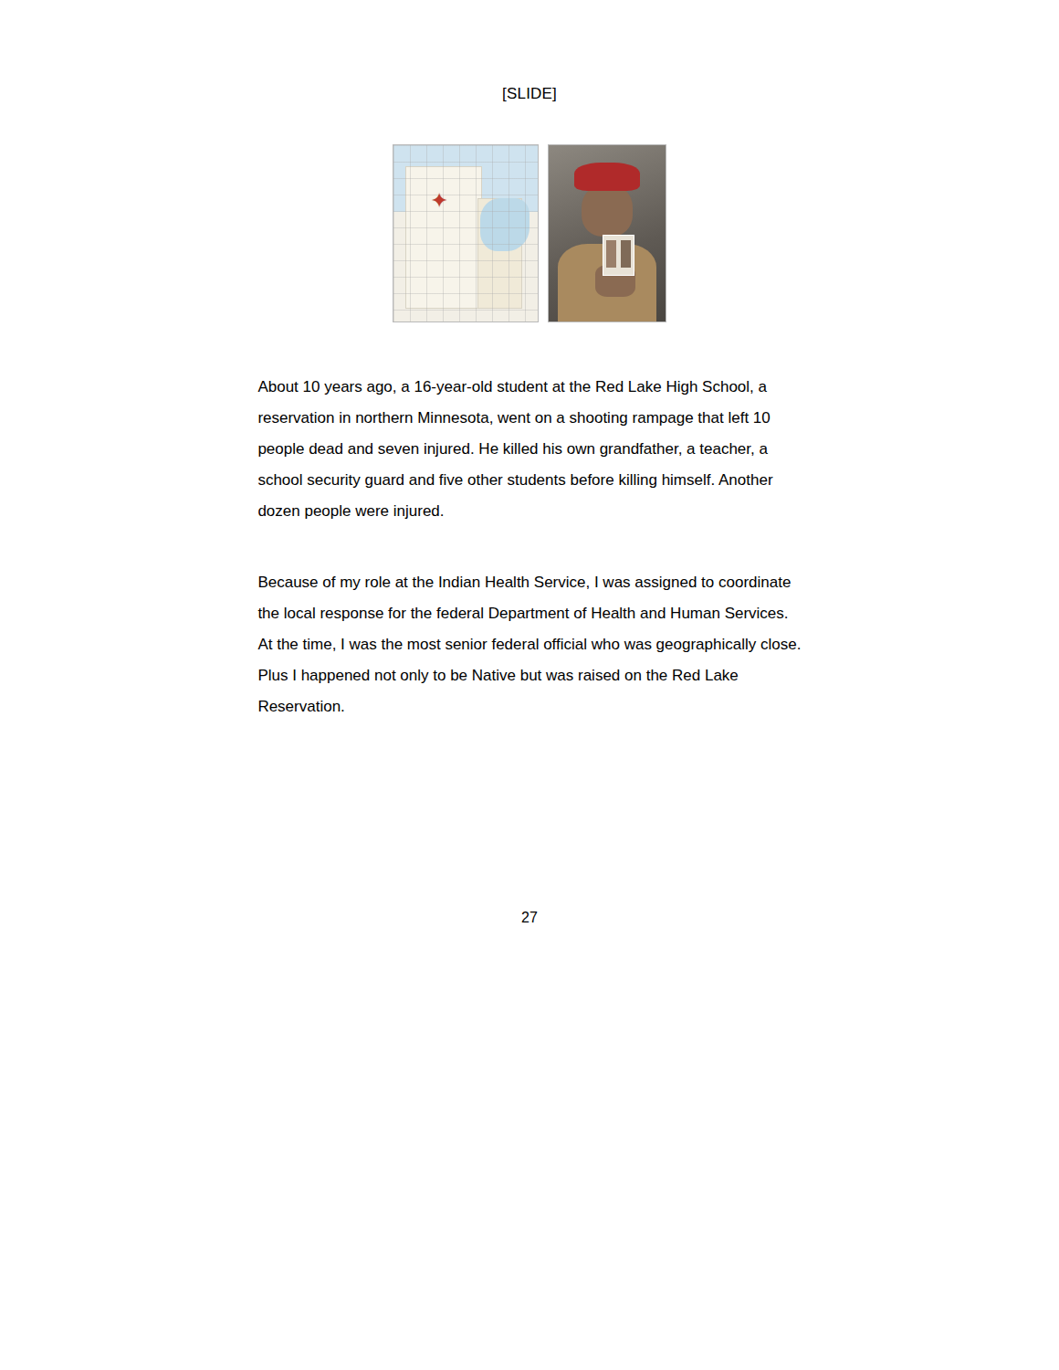[SLIDE]
✦
About 10 years ago, a 16-year-old student at the Red Lake High School, a reservation in northern Minnesota, went on a shooting rampage that left 10 people dead and seven injured. He killed his own grandfather, a teacher, a school security guard and five other students before killing himself. Another dozen people were injured.
Because of my role at the Indian Health Service, I was assigned to coordinate the local response for the federal Department of Health and Human Services. At the time, I was the most senior federal official who was geographically close. Plus I happened not only to be Native but was raised on the Red Lake Reservation.
27